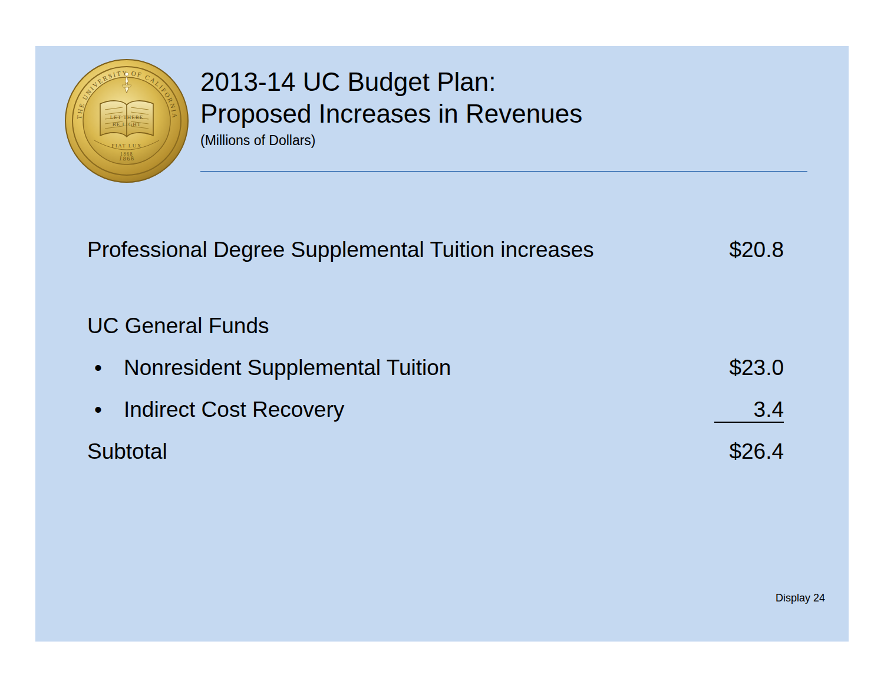THE UNIVERSITY OF CALIFORNIA 1868 LET THERE BE LIGHT FIAT LUX 1868
2013-14 UC Budget Plan:
Proposed Increases in Revenues
(Millions of Dollars)
Professional Degree Supplemental Tuition increases $20.8
UC General Funds
Nonresident Supplemental Tuition $23.0
Indirect Cost Recovery 3.4
Subtotal $26.4
Display 24